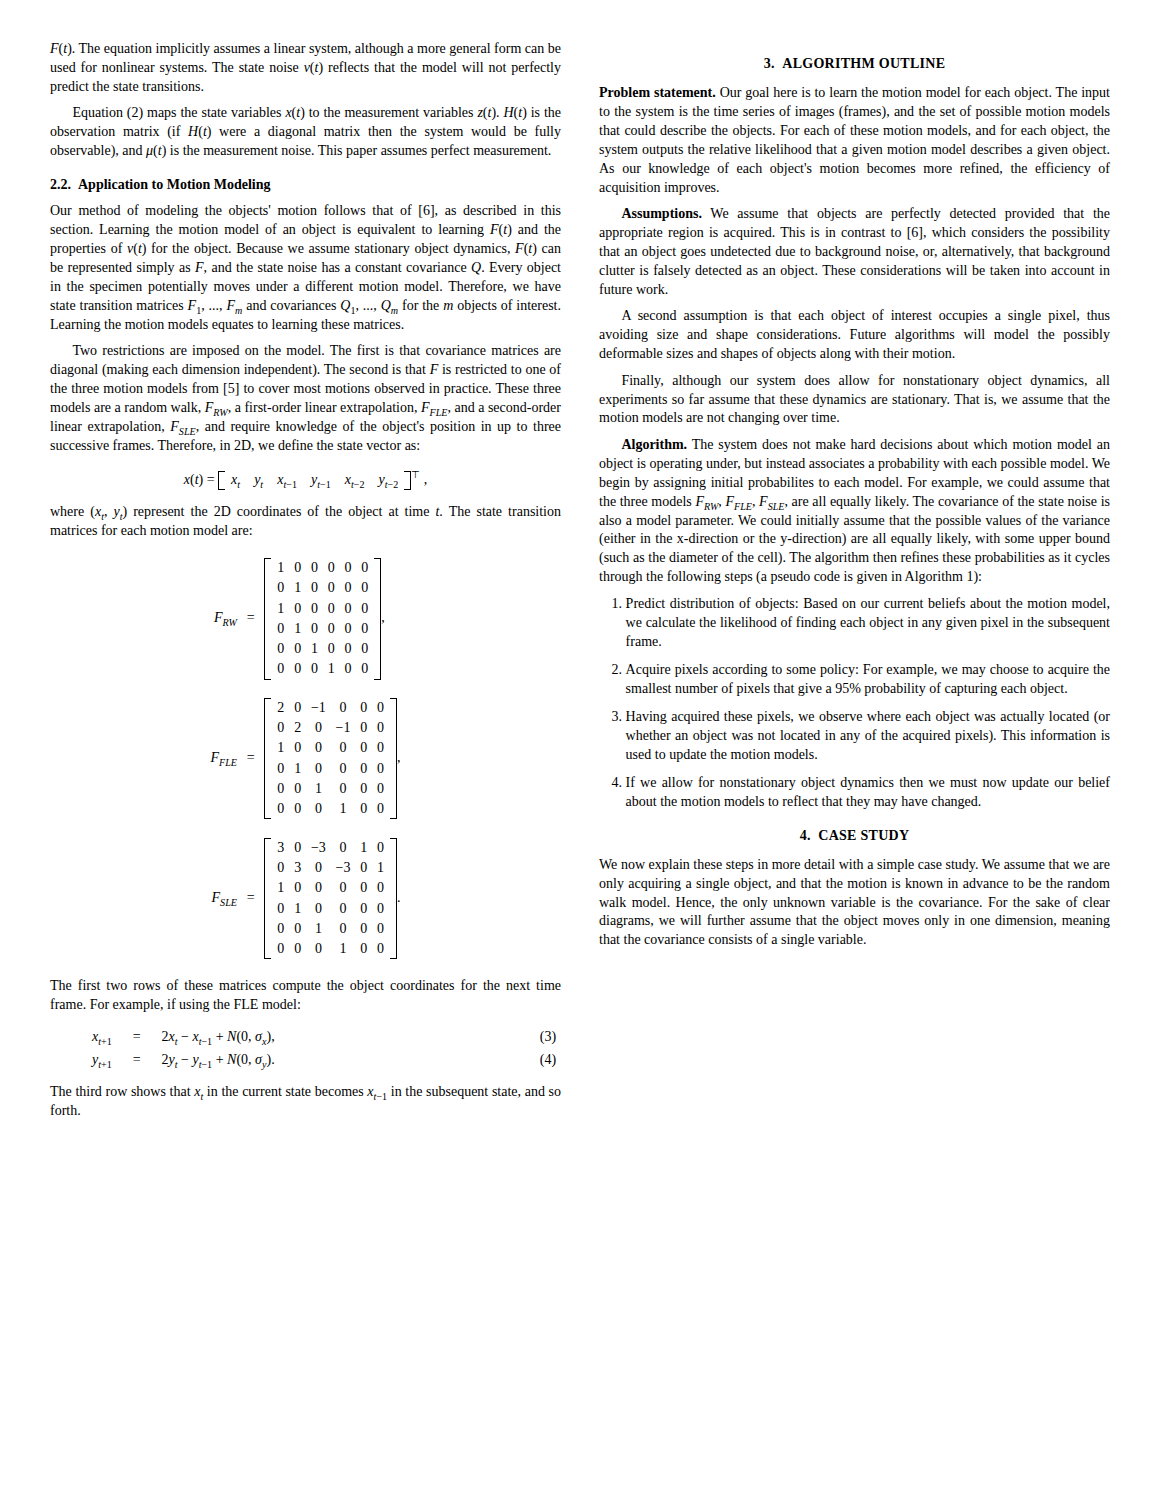F(t). The equation implicitly assumes a linear system, although a more general form can be used for nonlinear systems. The state noise ν(t) reflects that the model will not perfectly predict the state transitions.
Equation (2) maps the state variables x(t) to the measurement variables z(t). H(t) is the observation matrix (if H(t) were a diagonal matrix then the system would be fully observable), and μ(t) is the measurement noise. This paper assumes perfect measurement.
2.2. Application to Motion Modeling
Our method of modeling the objects' motion follows that of [6], as described in this section. Learning the motion model of an object is equivalent to learning F(t) and the properties of ν(t) for the object. Because we assume stationary object dynamics, F(t) can be represented simply as F, and the state noise has a constant covariance Q. Every object in the specimen potentially moves under a different motion model. Therefore, we have state transition matrices F1, ..., Fm and covariances Q1, ..., Qm for the m objects of interest. Learning the motion models equates to learning these matrices.
Two restrictions are imposed on the model. The first is that covariance matrices are diagonal (making each dimension independent). The second is that F is restricted to one of the three motion models from [5] to cover most motions observed in practice. These three models are a random walk, FRW, a first-order linear extrapolation, FFLE, and a second-order linear extrapolation, FSLE, and require knowledge of the object's position in up to three successive frames. Therefore, in 2D, we define the state vector as:
x(t) =
| x t | y t | x t −1 | y t −1 | x t −2 | y t −2 |
⊤ ,
where (xt, yt) represent the 2D coordinates of the object at time t. The state transition matrices for each motion model are:
| F RW | = | / 1 / 0 / 0 / 0 / 0 / 0 / / 0 / 1 / 0 / 0 / 0 / 0 / / 1 / 0 / 0 / 0 / 0 / 0 / / 0 / 1 / 0 / 0 / 0 / 0 / / 0 / 0 / 1 / 0 / 0 / 0 / / 0 / 0 / 0 / 1 / 0 / 0 / , |
| F FLE | = | / 2 / 0 / −1 / 0 / 0 / 0 / / 0 / 2 / 0 / −1 / 0 / 0 / / 1 / 0 / 0 / 0 / 0 / 0 / / 0 / 1 / 0 / 0 / 0 / 0 / / 0 / 0 / 1 / 0 / 0 / 0 / / 0 / 0 / 0 / 1 / 0 / 0 / , |
| F SLE | = | / 3 / 0 / −3 / 0 / 1 / 0 / / 0 / 3 / 0 / −3 / 0 / 1 / / 1 / 0 / 0 / 0 / 0 / 0 / / 0 / 1 / 0 / 0 / 0 / 0 / / 0 / 0 / 1 / 0 / 0 / 0 / / 0 / 0 / 0 / 1 / 0 / 0 / . |
The first two rows of these matrices compute the object coordinates for the next time frame. For example, if using the FLE model:
| x t +1 | = | 2 x t − x t −1 + N (0, σ x ), | (3) |
| y t +1 | = | 2 y t − y t −1 + N (0, σ y ). | (4) |
The third row shows that xt in the current state becomes xt−1 in the subsequent state, and so forth.
3. Algorithm Outline
Problem statement. Our goal here is to learn the motion model for each object. The input to the system is the time series of images (frames), and the set of possible motion models that could describe the objects. For each of these motion models, and for each object, the system outputs the relative likelihood that a given motion model describes a given object. As our knowledge of each object's motion becomes more refined, the efficiency of acquisition improves.
Assumptions. We assume that objects are perfectly detected provided that the appropriate region is acquired. This is in contrast to [6], which considers the possibility that an object goes undetected due to background noise, or, alternatively, that background clutter is falsely detected as an object. These considerations will be taken into account in future work.
A second assumption is that each object of interest occupies a single pixel, thus avoiding size and shape considerations. Future algorithms will model the possibly deformable sizes and shapes of objects along with their motion.
Finally, although our system does allow for nonstationary object dynamics, all experiments so far assume that these dynamics are stationary. That is, we assume that the motion models are not changing over time.
Algorithm. The system does not make hard decisions about which motion model an object is operating under, but instead associates a probability with each possible model. We begin by assigning initial probabilites to each model. For example, we could assume that the three models FRW, FFLE, FSLE, are all equally likely. The covariance of the state noise is also a model parameter. We could initially assume that the possible values of the variance (either in the x-direction or the y-direction) are all equally likely, with some upper bound (such as the diameter of the cell). The algorithm then refines these probabilities as it cycles through the following steps (a pseudo code is given in Algorithm 1):
Predict distribution of objects: Based on our current beliefs about the motion model, we calculate the likelihood of finding each object in any given pixel in the subsequent frame.
Acquire pixels according to some policy: For example, we may choose to acquire the smallest number of pixels that give a 95% probability of capturing each object.
Having acquired these pixels, we observe where each object was actually located (or whether an object was not located in any of the acquired pixels). This information is used to update the motion models.
If we allow for nonstationary object dynamics then we must now update our belief about the motion models to reflect that they may have changed.
4. Case Study
We now explain these steps in more detail with a simple case study. We assume that we are only acquiring a single object, and that the motion is known in advance to be the random walk model. Hence, the only unknown variable is the covariance. For the sake of clear diagrams, we will further assume that the object moves only in one dimension, meaning that the covariance consists of a single variable.